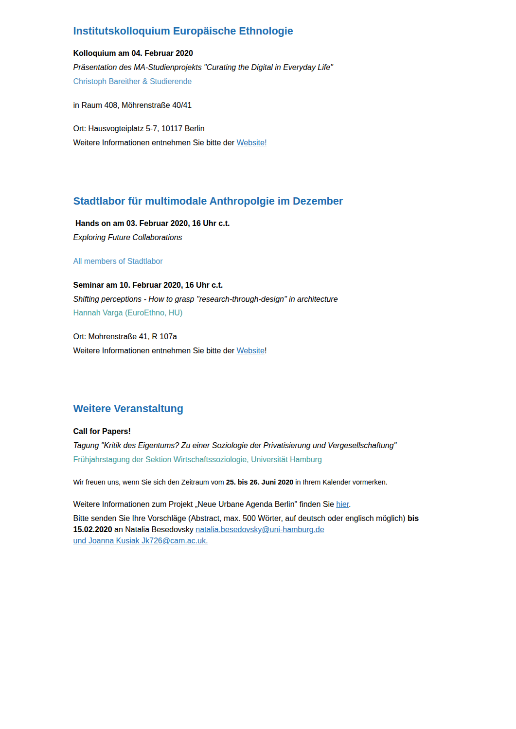Institutskolloquium Europäische Ethnologie
Kolloquium am 04. Februar 2020
Präsentation des MA-Studienprojekts "Curating the Digital in Everyday Life"
Christoph Bareither & Studierende
in Raum 408, Möhrenstraße 40/41
Ort: Hausvogteiplatz 5-7, 10117 Berlin
Weitere Informationen entnehmen Sie bitte der Website!
Stadtlabor für multimodale Anthropolgie im Dezember
Hands on am 03. Februar 2020, 16 Uhr c.t.
Exploring Future Collaborations
All members of Stadtlabor
Seminar am 10. Februar 2020, 16 Uhr c.t.
Shifting perceptions - How to grasp "research-through-design" in architecture
Hannah Varga (EuroEthno, HU)
Ort: Mohrenstraße 41, R 107a
Weitere Informationen entnehmen Sie bitte der Website!
Weitere Veranstaltung
Call for Papers!
Tagung "Kritik des Eigentums? Zu einer Soziologie der Privatisierung und Vergesellschaftung"
Frühjahrstagung der Sektion Wirtschaftssoziologie, Universität Hamburg
Wir freuen uns, wenn Sie sich den Zeitraum vom 25. bis 26. Juni 2020 in Ihrem Kalender vormerken.
Weitere Informationen zum Projekt „Neue Urbane Agenda Berlin" finden Sie hier.
Bitte senden Sie Ihre Vorschläge (Abstract, max. 500 Wörter, auf deutsch oder englisch möglich) bis 15.02.2020 an Natalia Besedovsky natalia.besedovsky@uni-hamburg.de
und Joanna Kusiak Jk726@cam.ac.uk.